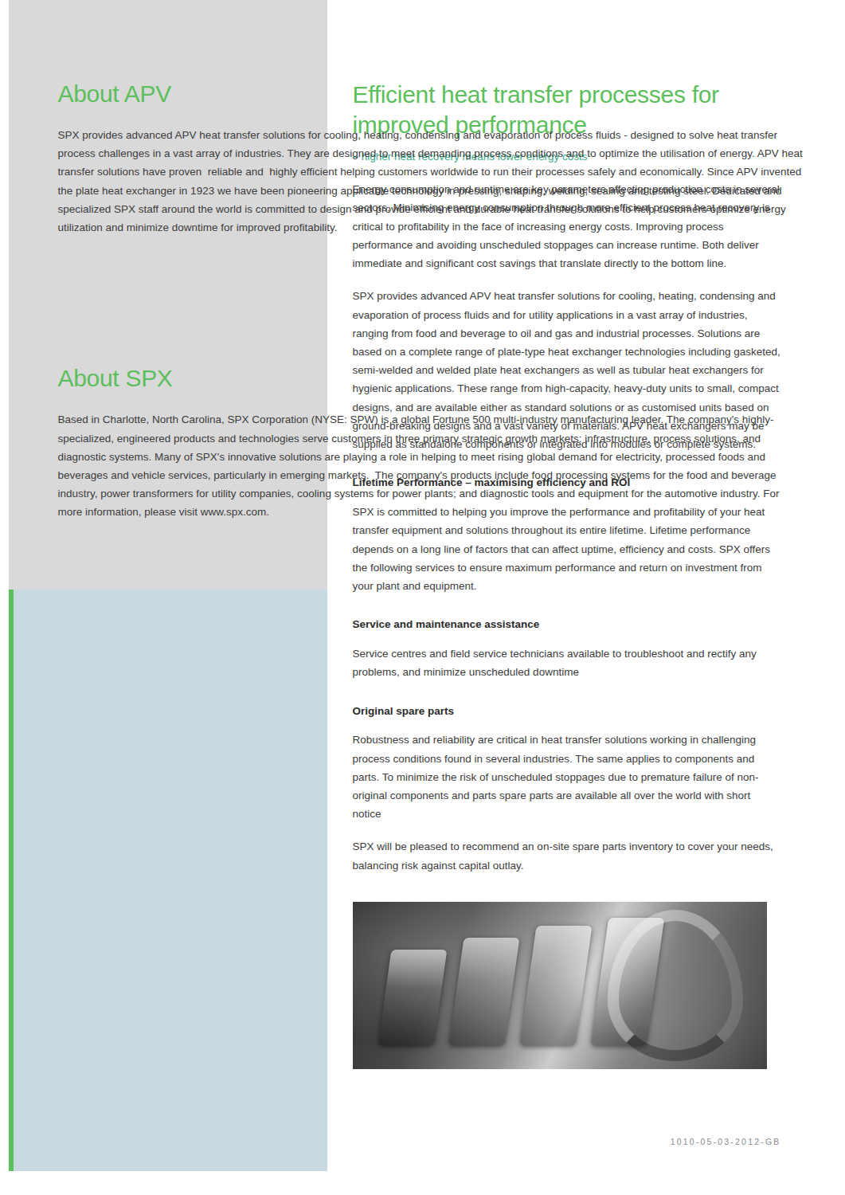About APV
SPX provides advanced APV heat transfer solutions for cooling, heating, condensing and evaporation of process fluids - designed to solve heat transfer process challenges in a vast array of industries. They are designed to meet demanding process conditions and to optimize the utilisation of energy. APV heat transfer solutions have proven reliable and highly efficient helping customers worldwide to run their processes safely and economically. Since APV invented the plate heat exchanger in 1923 we have been pioneering applicable technology in pressing, shaping, welding, sealing and testing steel. Dedicated and specialized SPX staff around the world is committed to design and provide efficient and durable heat transfer solutions to help customers optimize energy utilization and minimize downtime for improved profitability.
About SPX
Based in Charlotte, North Carolina, SPX Corporation (NYSE: SPW) is a global Fortune 500 multi-industry manufacturing leader. The company's highly-specialized, engineered products and technologies serve customers in three primary strategic growth markets: infrastructure, process solutions, and diagnostic systems. Many of SPX's innovative solutions are playing a role in helping to meet rising global demand for electricity, processed foods and beverages and vehicle services, particularly in emerging markets. The company's products include food processing systems for the food and beverage industry, power transformers for utility companies, cooling systems for power plants; and diagnostic tools and equipment for the automotive industry. For more information, please visit www.spx.com.
Efficient heat transfer processes for improved performance
– higher heat recovery means lower energy costs
Energy consumption and runtime are key parameters affecting production costs in several sectors. Minimising energy consumption through more efficient process heat recovery is critical to profitability in the face of increasing energy costs. Improving process performance and avoiding unscheduled stoppages can increase runtime. Both deliver immediate and significant cost savings that translate directly to the bottom line.
SPX provides advanced APV heat transfer solutions for cooling, heating, condensing and evaporation of process fluids and for utility applications in a vast array of industries, ranging from food and beverage to oil and gas and industrial processes. Solutions are based on a complete range of plate-type heat exchanger technologies including gasketed, semi-welded and welded plate heat exchangers as well as tubular heat exchangers for hygienic applications. These range from high-capacity, heavy-duty units to small, compact designs, and are available either as standard solutions or as customised units based on ground-breaking designs and a vast variety of materials. APV heat exchangers may be supplied as standalone components or integrated into modules or complete systems.
Lifetime Performance – maximising efficiency and ROI
SPX is committed to helping you improve the performance and profitability of your heat transfer equipment and solutions throughout its entire lifetime. Lifetime performance depends on a long line of factors that can affect uptime, efficiency and costs. SPX offers the following services to ensure maximum performance and return on investment from your plant and equipment.
Service and maintenance assistance
Service centres and field service technicians available to troubleshoot and rectify any problems, and minimize unscheduled downtime
Original spare parts
Robustness and reliability are critical in heat transfer solutions working in challenging process conditions found in several industries. The same applies to components and parts. To minimize the risk of unscheduled stoppages due to premature failure of non-original components and parts spare parts are available all over the world with short notice
SPX will be pleased to recommend an on-site spare parts inventory to cover your needs, balancing risk against capital outlay.
1010-05-03-2012-GB